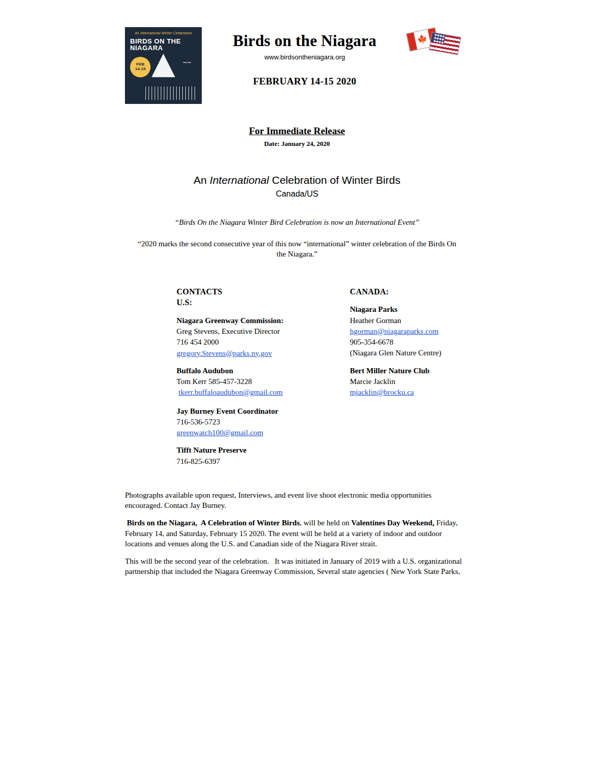An International Winter Celebration
BIRDS ON THE
NIAGARA
FEB 14-15
~~
Birds on the Niagara
www.birdsontheniagara.org
FEBRUARY 14-15 2020
🍁
✱✱✱✱
✱✱✱✱
✱✱✱✱
For Immediate Release
Date: January 24, 2020
An International Celebration of Winter Birds
Canada/US
“Birds On the Niagara Winter Bird Celebration is now an International Event”
“2020 marks the second consecutive year of this now “international” winter celebration of the Birds On the Niagara.”
CONTACTS
U.S:
Niagara Greenway Commission:
Greg Stevens, Executive Director
716 454 2000
gregory.Stevens@parks.ny.gov
Buffalo Audubon
Tom Kerr 585-457-3228
tkerr.buffaloaudubon@gmail.com
Jay Burney Event Coordinator
716-536-5723
greenwatch100@gmail.com
Tifft Nature Preserve
716-825-6397
CANADA:
Niagara Parks
Heather Gorman
hgorman@niagaraparks.com
905-354-6678
(Niagara Glen Nature Centre)
Bert Miller Nature Club
Marcie Jacklin
mjacklin@brocku.ca
Photographs available upon request, Interviews, and event live shoot electronic media opportunities encouraged. Contact Jay Burney.
Birds on the Niagara, A Celebration of Winter Birds, will be held on Valentines Day Weekend, Friday, February 14, and Saturday, February 15 2020. The event will be held at a variety of indoor and outdoor locations and venues along the U.S. and Canadian side of the Niagara River strait.
This will be the second year of the celebration. It was initiated in January of 2019 with a U.S. organizational partnership that included the Niagara Greenway Commission, Several state agencies ( New York State Parks,